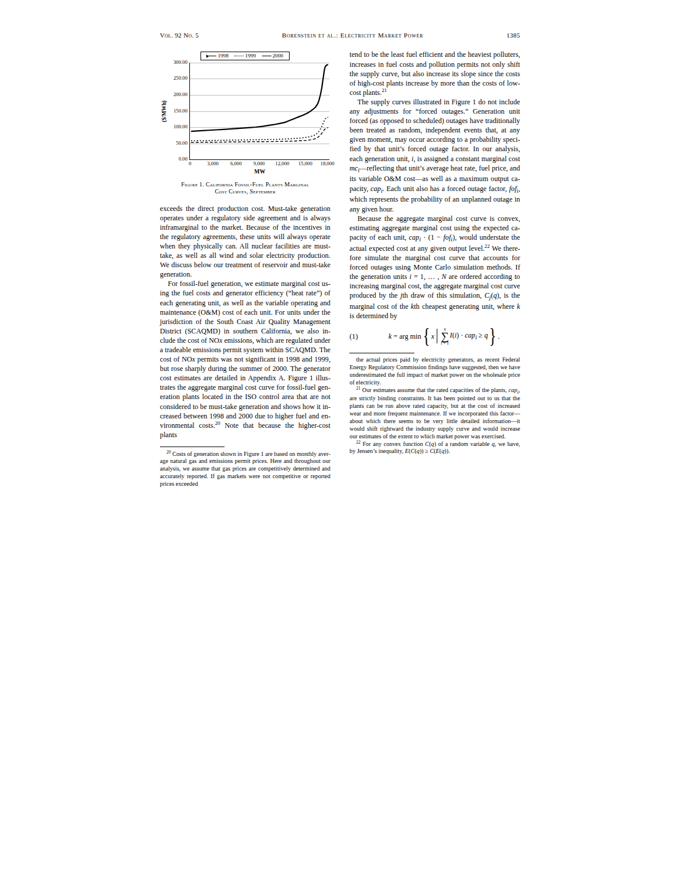Vol. 92 No. 5
Borenstein et al.: Electricity Market Power
1385
1998 1999 2000
($/MWh)
300.00
250.00
200.00
150.00
100.00
50.00
0.00
0
3,000
6,000
9,000
12,000
15,000
18,000
MW
Figure 1. California Fossil-Fuel Plants Marginal
Cost Curves, September
exceeds the direct production cost. Must-take generation operates under a regulatory side agreement and is always inframarginal to the market. Because of the incentives in the regulatory agreements, these units will always operate when they physically can. All nuclear facilities are must-take, as well as all wind and solar electricity production. We discuss below our treatment of reservoir and must-take generation.
For fossil-fuel generation, we estimate marginal cost using the fuel costs and generator efficiency (“heat rate”) of each generating unit, as well as the variable operating and maintenance (O&M) cost of each unit. For units under the jurisdiction of the South Coast Air Quality Management District (SCAQMD) in southern California, we also include the cost of NOx emissions, which are regulated under a tradeable emissions permit system within SCAQMD. The cost of NOx permits was not significant in 1998 and 1999, but rose sharply during the summer of 2000. The generator cost estimates are detailed in Appendix A. Figure 1 illustrates the aggregate marginal cost curve for fossil-fuel generation plants located in the ISO control area that are not considered to be must-take generation and shows how it increased between 1998 and 2000 due to higher fuel and environmental costs.20 Note that because the higher-cost plants
20 Costs of generation shown in Figure 1 are based on monthly average natural gas and emissions permit prices. Here and throughout our analysis, we assume that gas prices are competitively determined and accurately reported. If gas markets were not competitive or reported prices exceeded
tend to be the least fuel efficient and the heaviest polluters, increases in fuel costs and pollution permits not only shift the supply curve, but also increase its slope since the costs of high-cost plants increase by more than the costs of low-cost plants.21
The supply curves illustrated in Figure 1 do not include any adjustments for “forced outages.” Generation unit forced (as opposed to scheduled) outages have traditionally been treated as random, independent events that, at any given moment, may occur according to a probability specified by that unit’s forced outage factor. In our analysis, each generation unit, i, is assigned a constant marginal cost mci—reflecting that unit’s average heat rate, fuel price, and its variable O&M cost—as well as a maximum output capacity, capi. Each unit also has a forced outage factor, fofi, which represents the probability of an unplanned outage in any given hour.
Because the aggregate marginal cost curve is convex, estimating aggregate marginal cost using the expected capacity of each unit, capi · (1 − fofi), would understate the actual expected cost at any given output level.22 We therefore simulate the marginal cost curve that accounts for forced outages using Monte Carlo simulation methods. If the generation units i = 1, … , N are ordered according to increasing marginal cost, the aggregate marginal cost curve produced by the jth draw of this simulation, Cj(q), is the marginal cost of the kth cheapest generating unit, where k is determined by
(1)
k = arg min { x x ∑ i = 1 I(i) · capi ≥ q } .
the actual prices paid by electricity generators, as recent Federal Energy Regulatory Commission findings have suggested, then we have underestimated the full impact of market power on the wholesale price of electricity.
21 Our estimates assume that the rated capacities of the plants, capi, are strictly binding constraints. It has been pointed out to us that the plants can be run above rated capacity, but at the cost of increased wear and more frequent maintenance. If we incorporated this factor—about which there seems to be very little detailed information—it would shift rightward the industry supply curve and would increase our estimates of the extent to which market power was exercised.
22 For any convex function C(q) of a random variable q, we have, by Jensen’s inequality, E(C(q)) ≥ C(E(q)).